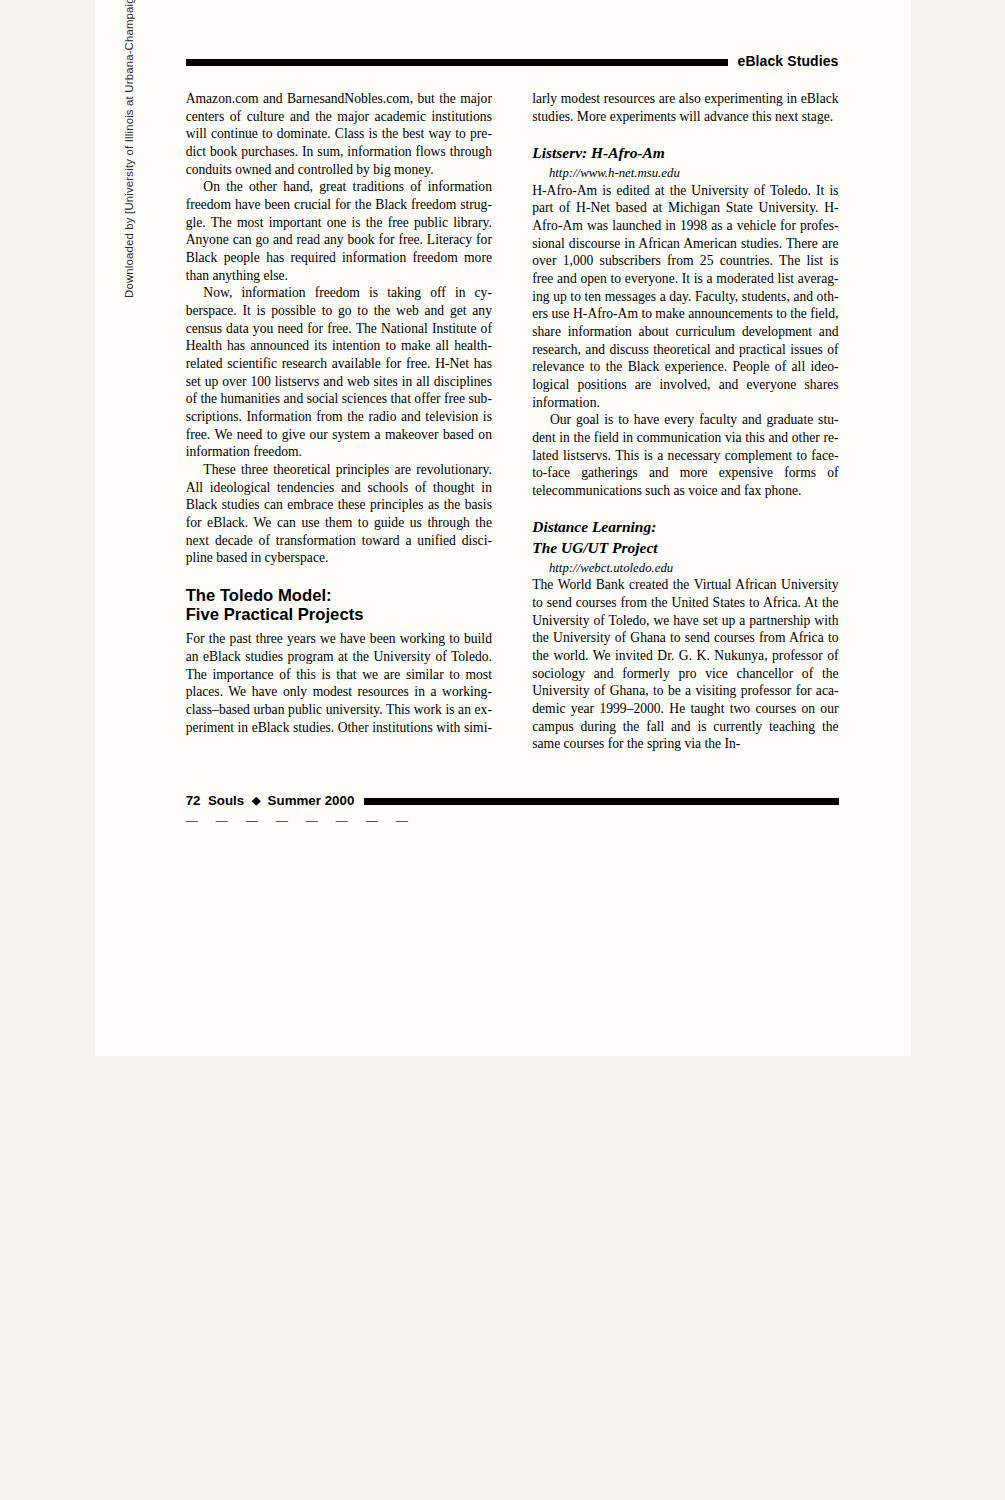Downloaded by [University of Illinois at Urbana-Champaign] at 15:12 04 September 2017
eBlack Studies
Amazon.com and BarnesandNobles.com, but the major centers of culture and the major academic institutions will continue to dominate. Class is the best way to predict book purchases. In sum, information flows through conduits owned and controlled by big money.
On the other hand, great traditions of information freedom have been crucial for the Black freedom struggle. The most important one is the free public library. Anyone can go and read any book for free. Literacy for Black people has required information freedom more than anything else.
Now, information freedom is taking off in cyberspace. It is possible to go to the web and get any census data you need for free. The National Institute of Health has announced its intention to make all health-related scientific research available for free. H-Net has set up over 100 listservs and web sites in all disciplines of the humanities and social sciences that offer free subscriptions. Information from the radio and television is free. We need to give our system a makeover based on information freedom.
These three theoretical principles are revolutionary. All ideological tendencies and schools of thought in Black studies can embrace these principles as the basis for eBlack. We can use them to guide us through the next decade of transformation toward a unified discipline based in cyberspace.
The Toledo Model:
Five Practical Projects
For the past three years we have been working to build an eBlack studies program at the University of Toledo. The importance of this is that we are similar to most places. We have only modest resources in a working-class–based urban public university. This work is an experiment in eBlack studies. Other institutions with similarly modest resources are also experimenting in eBlack studies. More experiments will advance this next stage.
Listserv: H-Afro-Am
http://www.h-net.msu.edu
H-Afro-Am is edited at the University of Toledo. It is part of H-Net based at Michigan State University. H-Afro-Am was launched in 1998 as a vehicle for professional discourse in African American studies. There are over 1,000 subscribers from 25 countries. The list is free and open to everyone. It is a moderated list averaging up to ten messages a day. Faculty, students, and others use H-Afro-Am to make announcements to the field, share information about curriculum development and research, and discuss theoretical and practical issues of relevance to the Black experience. People of all ideological positions are involved, and everyone shares information.
Our goal is to have every faculty and graduate student in the field in communication via this and other related listservs. This is a necessary complement to face-to-face gatherings and more expensive forms of telecommunications such as voice and fax phone.
Distance Learning:
The UG/UT Project
http://webct.utoledo.edu
The World Bank created the Virtual African University to send courses from the United States to Africa. At the University of Toledo, we have set up a partnership with the University of Ghana to send courses from Africa to the world. We invited Dr. G. K. Nukunya, professor of sociology and formerly pro vice chancellor of the University of Ghana, to be a visiting professor for academic year 1999–2000. He taught two courses on our campus during the fall and is currently teaching the same courses for the spring via the In-
72 Souls ◆ Summer 2000
— — — — — — — —